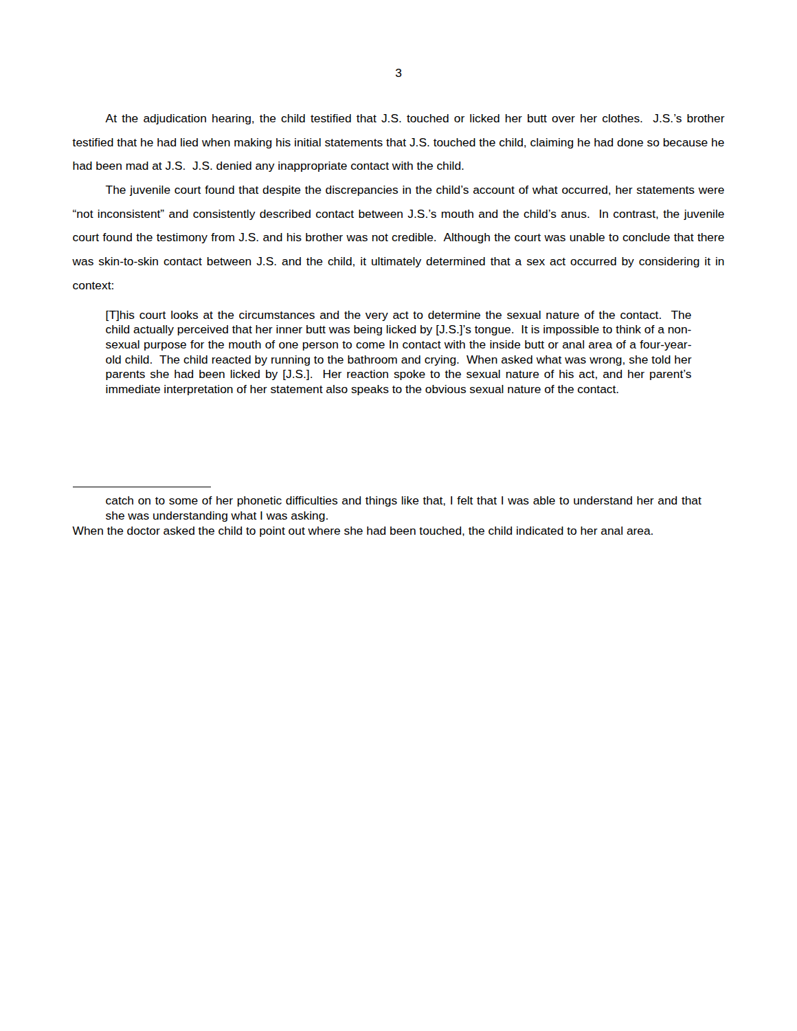3
At the adjudication hearing, the child testified that J.S. touched or licked her butt over her clothes. J.S.’s brother testified that he had lied when making his initial statements that J.S. touched the child, claiming he had done so because he had been mad at J.S. J.S. denied any inappropriate contact with the child.
The juvenile court found that despite the discrepancies in the child’s account of what occurred, her statements were “not inconsistent” and consistently described contact between J.S.’s mouth and the child’s anus. In contrast, the juvenile court found the testimony from J.S. and his brother was not credible. Although the court was unable to conclude that there was skin-to-skin contact between J.S. and the child, it ultimately determined that a sex act occurred by considering it in context:
[T]his court looks at the circumstances and the very act to determine the sexual nature of the contact. The child actually perceived that her inner butt was being licked by [J.S.]’s tongue. It is impossible to think of a non-sexual purpose for the mouth of one person to come In contact with the inside butt or anal area of a four-year-old child. The child reacted by running to the bathroom and crying. When asked what was wrong, she told her parents she had been licked by [J.S.]. Her reaction spoke to the sexual nature of his act, and her parent’s immediate interpretation of her statement also speaks to the obvious sexual nature of the contact.
catch on to some of her phonetic difficulties and things like that, I felt that I was able to understand her and that she was understanding what I was asking.
When the doctor asked the child to point out where she had been touched, the child indicated to her anal area.